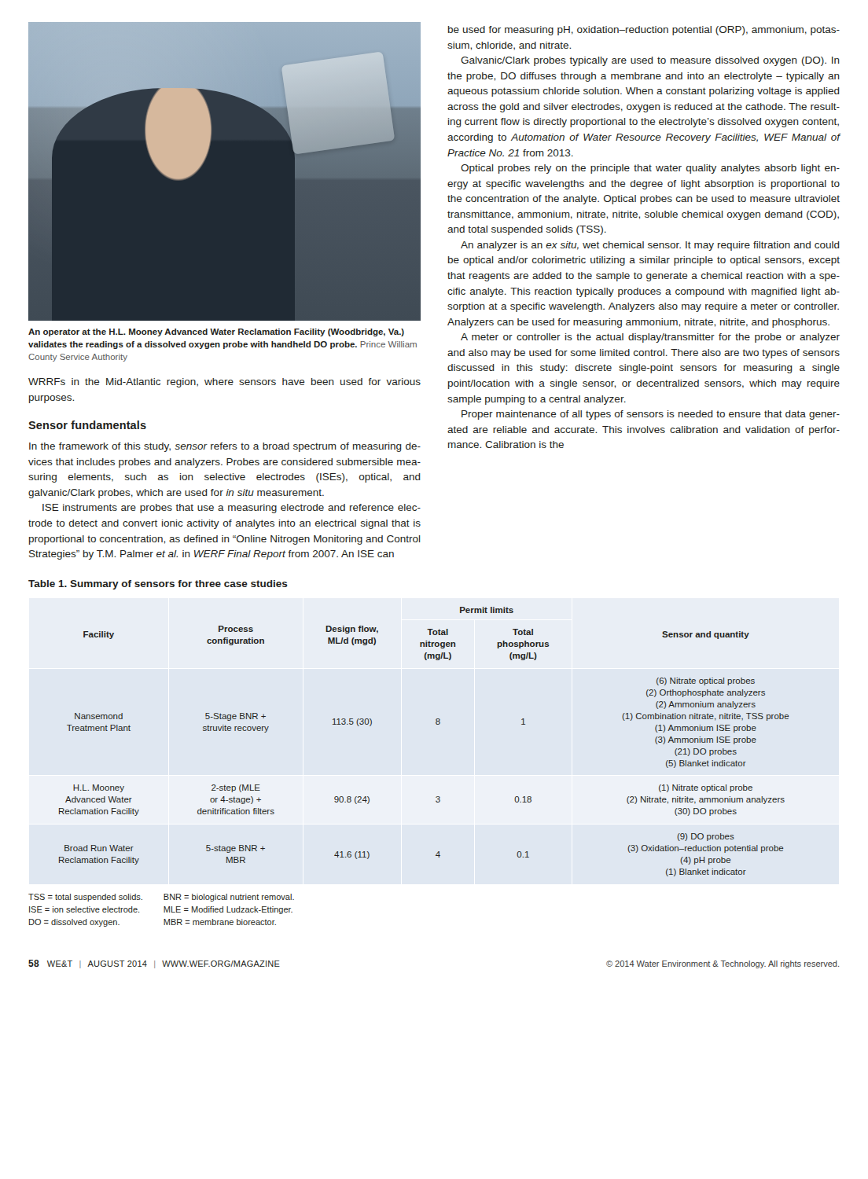An operator at the H.L. Mooney Advanced Water Reclamation Facility (Woodbridge, Va.) validates the readings of a dissolved oxygen probe with handheld DO probe. Prince William County Service Authority
WRRFs in the Mid-Atlantic region, where sensors have been used for various purposes.
Sensor fundamentals
In the framework of this study, sensor refers to a broad spectrum of measuring devices that includes probes and analyzers. Probes are considered submersible measuring elements, such as ion selective electrodes (ISEs), optical, and galvanic/Clark probes, which are used for in situ measurement.
ISE instruments are probes that use a measuring electrode and reference electrode to detect and convert ionic activity of analytes into an electrical signal that is proportional to concentration, as defined in “Online Nitrogen Monitoring and Control Strategies” by T.M. Palmer et al. in WERF Final Report from 2007. An ISE can
be used for measuring pH, oxidation–reduction potential (ORP), ammonium, potassium, chloride, and nitrate.
Galvanic/Clark probes typically are used to measure dissolved oxygen (DO). In the probe, DO diffuses through a membrane and into an electrolyte – typically an aqueous potassium chloride solution. When a constant polarizing voltage is applied across the gold and silver electrodes, oxygen is reduced at the cathode. The resulting current flow is directly proportional to the electrolyte’s dissolved oxygen content, according to Automation of Water Resource Recovery Facilities, WEF Manual of Practice No. 21 from 2013.
Optical probes rely on the principle that water quality analytes absorb light energy at specific wavelengths and the degree of light absorption is proportional to the concentration of the analyte. Optical probes can be used to measure ultraviolet transmittance, ammonium, nitrate, nitrite, soluble chemical oxygen demand (COD), and total suspended solids (TSS).
An analyzer is an ex situ, wet chemical sensor. It may require filtration and could be optical and/or colorimetric utilizing a similar principle to optical sensors, except that reagents are added to the sample to generate a chemical reaction with a specific analyte. This reaction typically produces a compound with magnified light absorption at a specific wavelength. Analyzers also may require a meter or controller. Analyzers can be used for measuring ammonium, nitrate, nitrite, and phosphorus.
A meter or controller is the actual display/transmitter for the probe or analyzer and also may be used for some limited control. There also are two types of sensors discussed in this study: discrete single-point sensors for measuring a single point/location with a single sensor, or decentralized sensors, which may require sample pumping to a central analyzer.
Proper maintenance of all types of sensors is needed to ensure that data generated are reliable and accurate. This involves calibration and validation of performance. Calibration is the
Table 1. Summary of sensors for three case studies
| Facility | Process configuration | Design flow, ML/d (mgd) | Permit limits | Sensor and quantity |
| --- | --- | --- | --- | --- |
| Total nitrogen (mg/L) | Total phosphorus (mg/L) |
| Nansemond Treatment Plant | 5-Stage BNR + struvite recovery | 113.5 (30) | 8 | 1 | (6) Nitrate optical probes (2) Orthophosphate analyzers (2) Ammonium analyzers (1) Combination nitrate, nitrite, TSS probe (1) Ammonium ISE probe (3) Ammonium ISE probe (21) DO probes (5) Blanket indicator |
| H.L. Mooney Advanced Water Reclamation Facility | 2-step (MLE or 4-stage) + denitrification filters | 90.8 (24) | 3 | 0.18 | (1) Nitrate optical probe (2) Nitrate, nitrite, ammonium analyzers (30) DO probes |
| Broad Run Water Reclamation Facility | 5-stage BNR + MBR | 41.6 (11) | 4 | 0.1 | (9) DO probes (3) Oxidation–reduction potential probe (4) pH probe (1) Blanket indicator |
TSS = total suspended solids.
ISE = ion selective electrode.
DO = dissolved oxygen.
BNR = biological nutrient removal.
MLE = Modified Ludzack-Ettinger.
MBR = membrane bioreactor.
58 WE&T|AUGUST 2014|WWW.WEF.ORG/MAGAZINE
© 2014 Water Environment & Technology. All rights reserved.